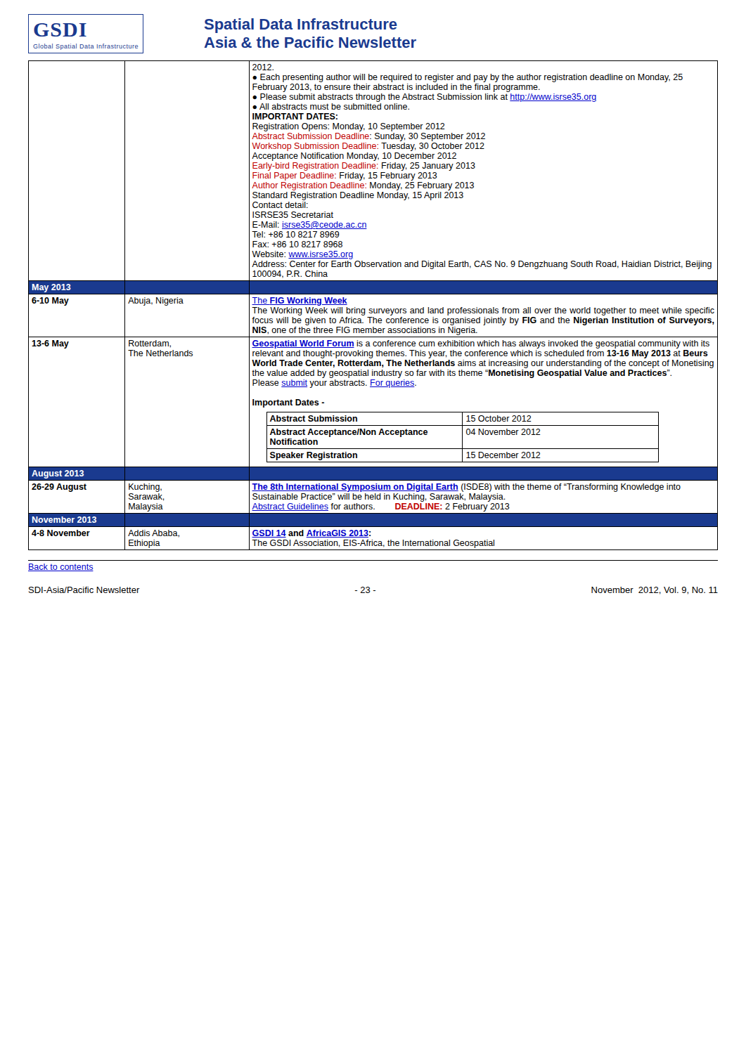GSDI
Global Spatial Data Infrastructure
Spatial Data Infrastructure
Asia & the Pacific Newsletter
| | | 2012. ● Each presenting author will be required to register and pay by the author registration deadline on Monday, 25 February 2013, to ensure their abstract is included in the final programme. ● Please submit abstracts through the Abstract Submission link at http://www.isrse35.org ● All abstracts must be submitted online. IMPORTANT DATES: Registration Opens: Monday, 10 September 2012 Abstract Submission Deadline : Sunday, 30 September 2012 Workshop Submission Deadline: Tuesday, 30 October 2012 Acceptance Notification Monday, 10 December 2012 Early-bird Registration Deadline: Friday, 25 January 2013 Final Paper Deadline: Friday, 15 February 2013 Author Registration Deadline: Monday, 25 February 2013 Standard Registration Deadline Monday, 15 April 2013 Contact detail: ISRSE35 Secretariat E-Mail: isrse35@ceode.ac.cn Tel: +86 10 8217 8969 Fax: +86 10 8217 8968 Website: www.isrse35.org Address: Center for Earth Observation and Digital Earth, CAS No. 9 Dengzhuang South Road, Haidian District, Beijing 100094, P.R. China |
| May 2013 | | |
| 6-10 May | Abuja, Nigeria | The FIG Working Week The Working Week will bring surveyors and land professionals from all over the world together to meet while specific focus will be given to Africa. The conference is organised jointly by FIG and the Nigerian Institution of Surveyors, NIS , one of the three FIG member associations in Nigeria. |
| 13-6 May | Rotterdam, The Netherlands | Geospatial World Forum is a conference cum exhibition which has always invoked the geospatial community with its relevant and thought-provoking themes. This year, the conference which is scheduled from 13-16 May 2013 at Beurs World Trade Center, Rotterdam, The Netherlands aims at increasing our understanding of the concept of Monetising the value added by geospatial industry so far with its theme “ Monetising Geospatial Value and Practices ”. Please submit your abstracts. For queries . Important Dates - / Abstract Submission / 15 October 2012 / / Abstract Acceptance/Non Acceptance Notification / 04 November 2012 / / Speaker Registration / 15 December 2012 / |
| August 2013 | | |
| 26-29 August | Kuching, Sarawak, Malaysia | The 8th International Symposium on Digital Earth (ISDE8) with the theme of “Transforming Knowledge into Sustainable Practice” will be held in Kuching, Sarawak, Malaysia. Abstract Guidelines for authors. DEADLINE: 2 February 2013 |
| November 2013 | | |
| 4-8 November | Addis Ababa, Ethiopia | GSDI 14 and AfricaGIS 2013 : The GSDI Association, EIS-Africa, the International Geospatial |
Back to contents
SDI-Asia/Pacific Newsletter
- 23 -
November 2012, Vol. 9, No. 11